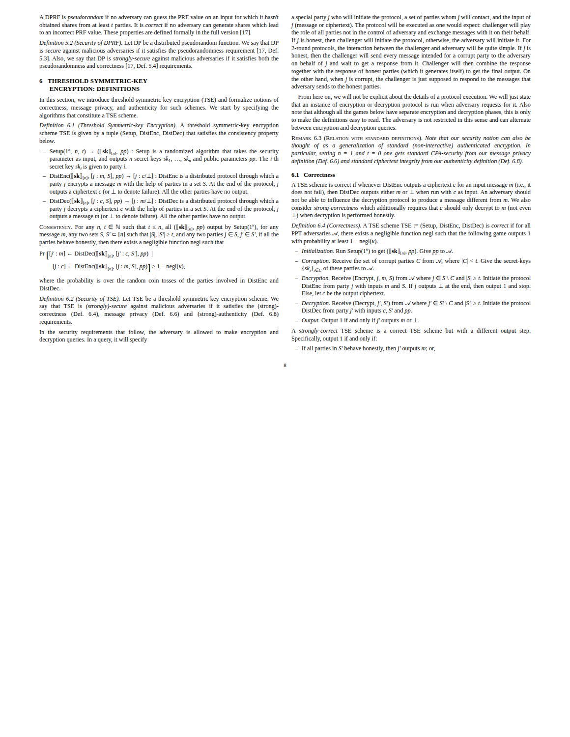A DPRF is pseudorandom if no adversary can guess the PRF value on an input for which it hasn't obtained shares from at least t parties. It is correct if no adversary can generate shares which lead to an incorrect PRF value. These properties are defined formally in the full version [17].
Definition 5.2 (Security of DPRF). Let DP be a distributed pseudorandom function. We say that DP is secure against malicious adversaries if it satisfies the pseudorandomness requirement [17, Def. 5.3]. Also, we say that DP is strongly-secure against malicious adversaries if it satisfies both the pseudorandomness and correctness [17, Def. 5.4] requirements.
6 Threshold Symmetric-Key
Encryption: Definitions
In this section, we introduce threshold symmetric-key encryption (TSE) and formalize notions of correctness, message privacy, and authenticity for such schemes. We start by specifying the algorithms that constitute a TSE scheme.
Definition 6.1 (Threshold Symmetric-key Encryption). A threshold symmetric-key encryption scheme TSE is given by a tuple (Setup, DistEnc, DistDec) that satisfies the consistency property below.
Setup(1κ, n, t) → (⟦sk⟧[n], pp) : Setup is a randomized algorithm that takes the security parameter as input, and outputs n secret keys sk1, …, skn and public parameters pp. The i-th secret key ski is given to party i.
DistEnc(⟦sk⟧[n], [j : m, S], pp) → [j : c/⊥] : DistEnc is a distributed protocol through which a party j encrypts a message m with the help of parties in a set S. At the end of the protocol, j outputs a ciphertext c (or ⊥ to denote failure). All the other parties have no output.
DistDec(⟦sk⟧[n], [j : c, S], pp) → [j : m/⊥] : DistDec is a distributed protocol through which a party j decrypts a ciphertext c with the help of parties in a set S. At the end of the protocol, j outputs a message m (or ⊥ to denote failure). All the other parties have no output.
Consistency. For any n, t ∈ ℕ such that t ≤ n, all (⟦sk⟧[n], pp) output by Setup(1κ), for any message m, any two sets S, S′ ⊂ [n] such that |S|, |S′| ≥ t, and any two parties j ∈ S, j′ ∈ S′, if all the parties behave honestly, then there exists a negligible function negl such that
Pr [[j′ : m] ← DistDec(⟦sk⟧[n], [j′ : c, S′], pp) | [j : c] ← DistEnc(⟦sk⟧[n], [j : m, S], pp)] ≥ 1 − negl(κ),
where the probability is over the random coin tosses of the parties involved in DistEnc and DistDec.
Definition 6.2 (Security of TSE). Let TSE be a threshold symmetric-key encryption scheme. We say that TSE is (strongly)-secure against malicious adversaries if it satisfies the (strong)-correctness (Def. 6.4), message privacy (Def. 6.6) and (strong)-authenticity (Def. 6.8) requirements.
In the security requirements that follow, the adversary is allowed to make encryption and decryption queries. In a query, it will specify
a special party j who will initiate the protocol, a set of parties whom j will contact, and the input of j (message or ciphertext). The protocol will be executed as one would expect: challenger will play the role of all parties not in the control of adversary and exchange messages with it on their behalf. If j is honest, then challenger will initiate the protocol, otherwise, the adversary will initiate it. For 2-round protocols, the interaction between the challenger and adversary will be quite simple. If j is honest, then the challenger will send every message intended for a corrupt party to the adversary on behalf of j and wait to get a response from it. Challenger will then combine the response together with the response of honest parties (which it generates itself) to get the final output. On the other hand, when j is corrupt, the challenger is just supposed to respond to the messages that adversary sends to the honest parties.
From here on, we will not be explicit about the details of a protocol execution. We will just state that an instance of encryption or decryption protocol is run when adversary requests for it. Also note that although all the games below have separate encryption and decryption phases, this is only to make the definitions easy to read. The adversary is not restricted in this sense and can alternate between encryption and decryption queries.
Remark 6.3 (Relation with standard definitions). Note that our security notion can also be thought of as a generalization of standard (non-interactive) authenticated encryption. In particular, setting n = 1 and t = 0 one gets standard CPA-security from our message privacy definition (Def. 6.6) and standard ciphertext integrity from our authenticity definition (Def. 6.8).
6.1 Correctness
A TSE scheme is correct if whenever DistEnc outputs a ciphertext c for an input message m (i.e., it does not fail), then DistDec outputs either m or ⊥ when run with c as input. An adversary should not be able to influence the decryption protocol to produce a message different from m. We also consider strong-correctness which additionally requires that c should only decrypt to m (not even ⊥) when decryption is performed honestly.
Definition 6.4 (Correctness). A TSE scheme TSE := (Setup, DistEnc, DistDec) is correct if for all PPT adversaries 𝒜, there exists a negligible function negl such that the following game outputs 1 with probability at least 1 − negl(κ).
Initialization. Run Setup(1κ) to get (⟦sk⟧[n], pp). Give pp to 𝒜.
Corruption. Receive the set of corrupt parties C from 𝒜, where |C| < t. Give the secret-keys {ski}i∈C of these parties to 𝒜.
Encryption. Receive (Encrypt, j, m, S) from 𝒜 where j ∈ S \ C and |S| ≥ t. Initiate the protocol DistEnc from party j with inputs m and S. If j outputs ⊥ at the end, then output 1 and stop. Else, let c be the output ciphertext.
Decryption. Receive (Decrypt, j′, S′) from 𝒜 where j′ ∈ S′ \ C and |S′| ≥ t. Initiate the protocol DistDec from party j′ with inputs c, S′ and pp.
Output. Output 1 if and only if j′ outputs m or ⊥.
A strongly-correct TSE scheme is a correct TSE scheme but with a different output step. Specifically, output 1 if and only if:
If all parties in S′ behave honestly, then j′ outputs m; or,
8